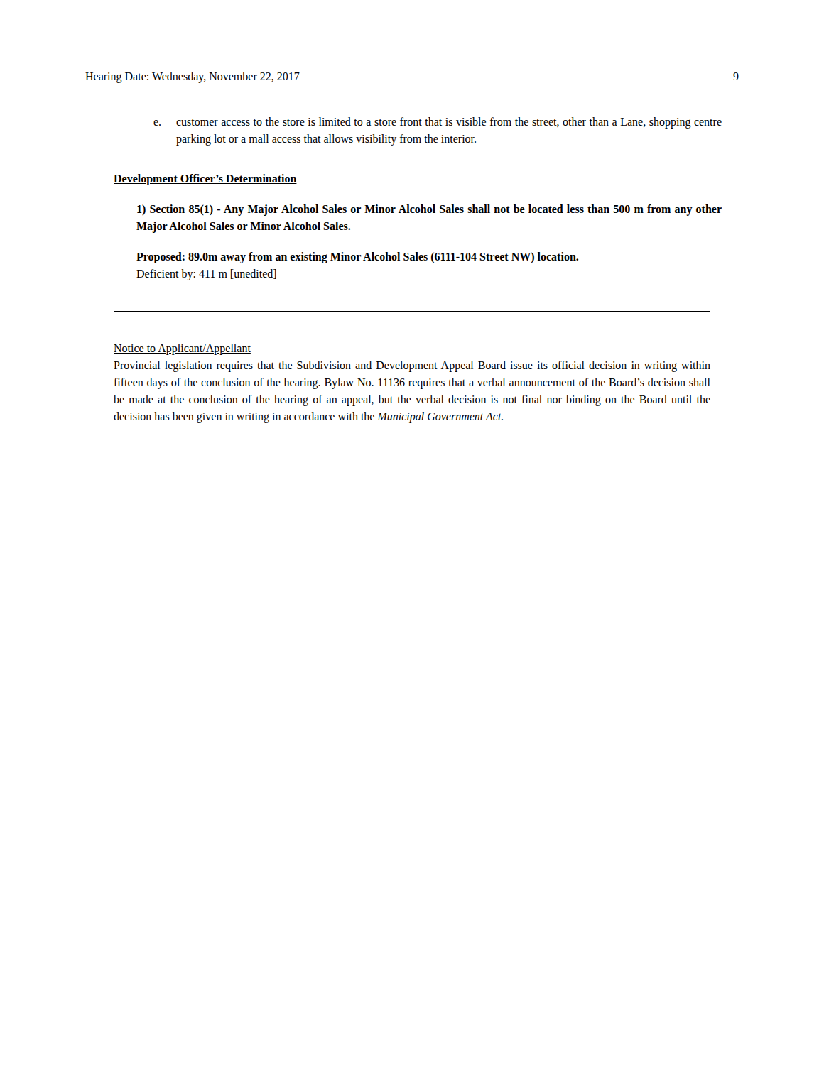Hearing Date: Wednesday, November 22, 2017 9
e. customer access to the store is limited to a store front that is visible from the street, other than a Lane, shopping centre parking lot or a mall access that allows visibility from the interior.
Development Officer’s Determination
1) Section 85(1) - Any Major Alcohol Sales or Minor Alcohol Sales shall not be located less than 500 m from any other Major Alcohol Sales or Minor Alcohol Sales.
Proposed: 89.0m away from an existing Minor Alcohol Sales (6111-104 Street NW) location.
Deficient by: 411 m [unedited]
Notice to Applicant/Appellant
Provincial legislation requires that the Subdivision and Development Appeal Board issue its official decision in writing within fifteen days of the conclusion of the hearing. Bylaw No. 11136 requires that a verbal announcement of the Board’s decision shall be made at the conclusion of the hearing of an appeal, but the verbal decision is not final nor binding on the Board until the decision has been given in writing in accordance with the Municipal Government Act.